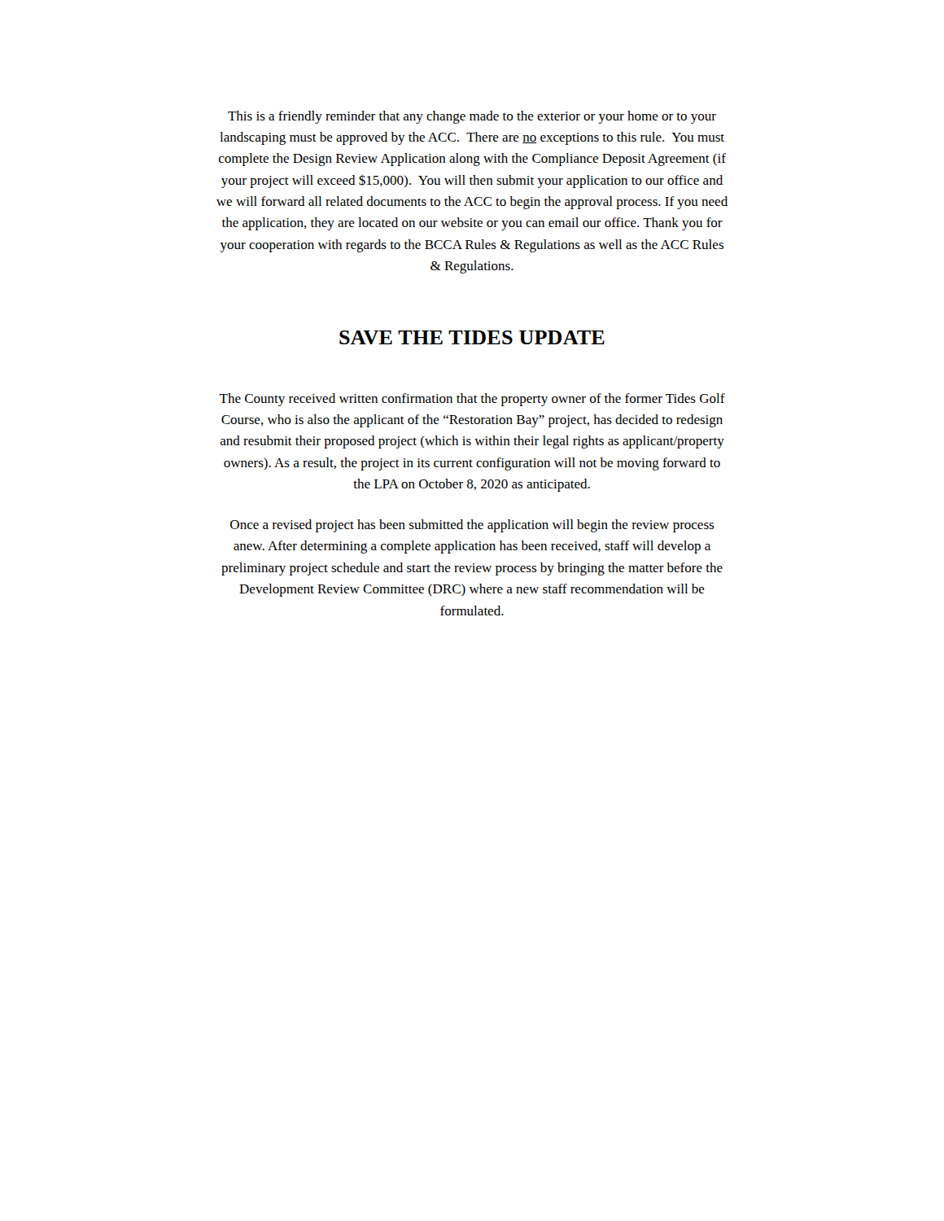This is a friendly reminder that any change made to the exterior or your home or to your landscaping must be approved by the ACC. There are no exceptions to this rule. You must complete the Design Review Application along with the Compliance Deposit Agreement (if your project will exceed $15,000). You will then submit your application to our office and we will forward all related documents to the ACC to begin the approval process. If you need the application, they are located on our website or you can email our office. Thank you for your cooperation with regards to the BCCA Rules & Regulations as well as the ACC Rules & Regulations.
SAVE THE TIDES UPDATE
The County received written confirmation that the property owner of the former Tides Golf Course, who is also the applicant of the “Restoration Bay” project, has decided to redesign and resubmit their proposed project (which is within their legal rights as applicant/property owners). As a result, the project in its current configuration will not be moving forward to the LPA on October 8, 2020 as anticipated.
Once a revised project has been submitted the application will begin the review process anew. After determining a complete application has been received, staff will develop a preliminary project schedule and start the review process by bringing the matter before the Development Review Committee (DRC) where a new staff recommendation will be formulated.